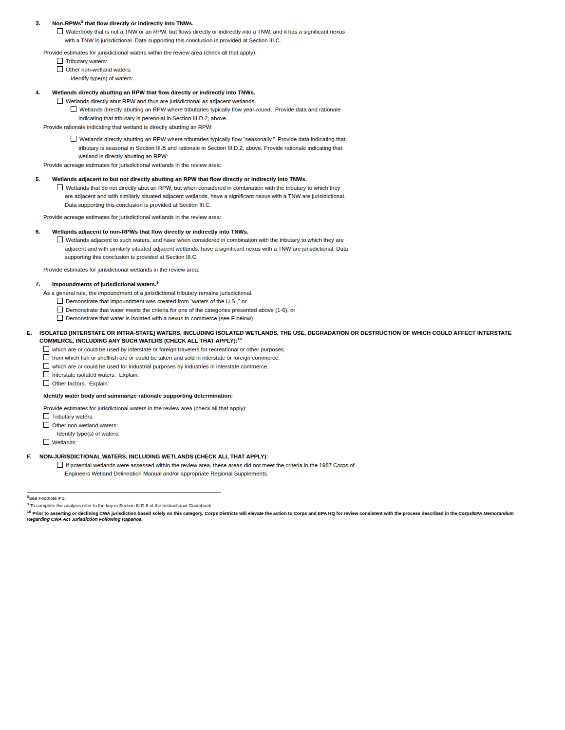3.
Non-RPWs8 that flow directly or indirectly into TNWs.
Waterbody that is not a TNW or an RPW, but flows directly or indirectly into a TNW, and it has a significant nexus
with a TNW is jurisdictional. Data supporting this conclusion is provided at Section III.C.
Provide estimates for jurisdictional waters within the review area (check all that apply):
Tributary waters:
Other non-wetland waters:
Identify type(s) of waters:
4.
Wetlands directly abutting an RPW that flow directly or indirectly into TNWs.
Wetlands directly abut RPW and thus are jurisdictional as adjacent wetlands.
Wetlands directly abutting an RPW where tributaries typically flow year-round. Provide data and rationale
indicating that tributary is perennial in Section III.D.2, above.
Provide rationale indicating that wetland is directly abutting an RPW:
Wetlands directly abutting an RPW where tributaries typically flow “seasonally.” Provide data indicating that
tributary is seasonal in Section III.B and rationale in Section III.D.2, above. Provide rationale indicating that
wetland is directly abutting an RPW:
Provide acreage estimates for jurisdictional wetlands in the review area:
5.
Wetlands adjacent to but not directly abutting an RPW that flow directly or indirectly into TNWs.
Wetlands that do not directly abut an RPW, but when considered in combination with the tributary to which they
are adjacent and with similarly situated adjacent wetlands, have a significant nexus with a TNW are jurisidictional.
Data supporting this conclusion is provided at Section III.C.
Provide acreage estimates for jurisdictional wetlands in the review area:
6.
Wetlands adjacent to non-RPWs that flow directly or indirectly into TNWs.
Wetlands adjacent to such waters, and have when considered in combination with the tributary to which they are
adjacent and with similarly situated adjacent wetlands, have a significant nexus with a TNW are jurisdictional. Data
supporting this conclusion is provided at Section III.C.
Provide estimates for jurisdictional wetlands in the review area:
7.
Impoundments of jurisdictional waters.9
As a general rule, the impoundment of a jurisdictional tributary remains jurisdictional.
Demonstrate that impoundment was created from “waters of the U.S.,” or
Demonstrate that water meets the criteria for one of the categories presented above (1-6), or
Demonstrate that water is isolated with a nexus to commerce (see E below).
E.
ISOLATED [INTERSTATE OR INTRA-STATE] WATERS, INCLUDING ISOLATED WETLANDS, THE USE, DEGRADATION OR DESTRUCTION OF WHICH COULD AFFECT INTERSTATE COMMERCE, INCLUDING ANY SUCH WATERS (CHECK ALL THAT APPLY):10
which are or could be used by interstate or foreign travelers for recreational or other purposes.
from which fish or shellfish are or could be taken and sold in interstate or foreign commerce.
which are or could be used for industrial purposes by industries in interstate commerce.
Interstate isolated waters. Explain:
Other factors. Explain:
Identify water body and summarize rationale supporting determination:
Provide estimates for jurisdictional waters in the review area (check all that apply):
Tributary waters:
Other non-wetland waters:
Identify type(s) of waters:
Wetlands:
F.
NON-JURISDICTIONAL WATERS, INCLUDING WETLANDS (CHECK ALL THAT APPLY):
If potential wetlands were assessed within the review area, these areas did not meet the criteria in the 1987 Corps of
Engineers Wetland Delineation Manual and/or appropriate Regional Supplements.
8See Footnote # 3.
9 To complete the analysis refer to the key in Section III.D.6 of the Instructional Guidebook.
10 Prior to asserting or declining CWA jurisdiction based solely on this category, Corps Districts will elevate the action to Corps and EPA HQ for review consistent with the process described in the Corps/EPA Memorandum Regarding CWA Act Jurisdiction Following Rapanos.